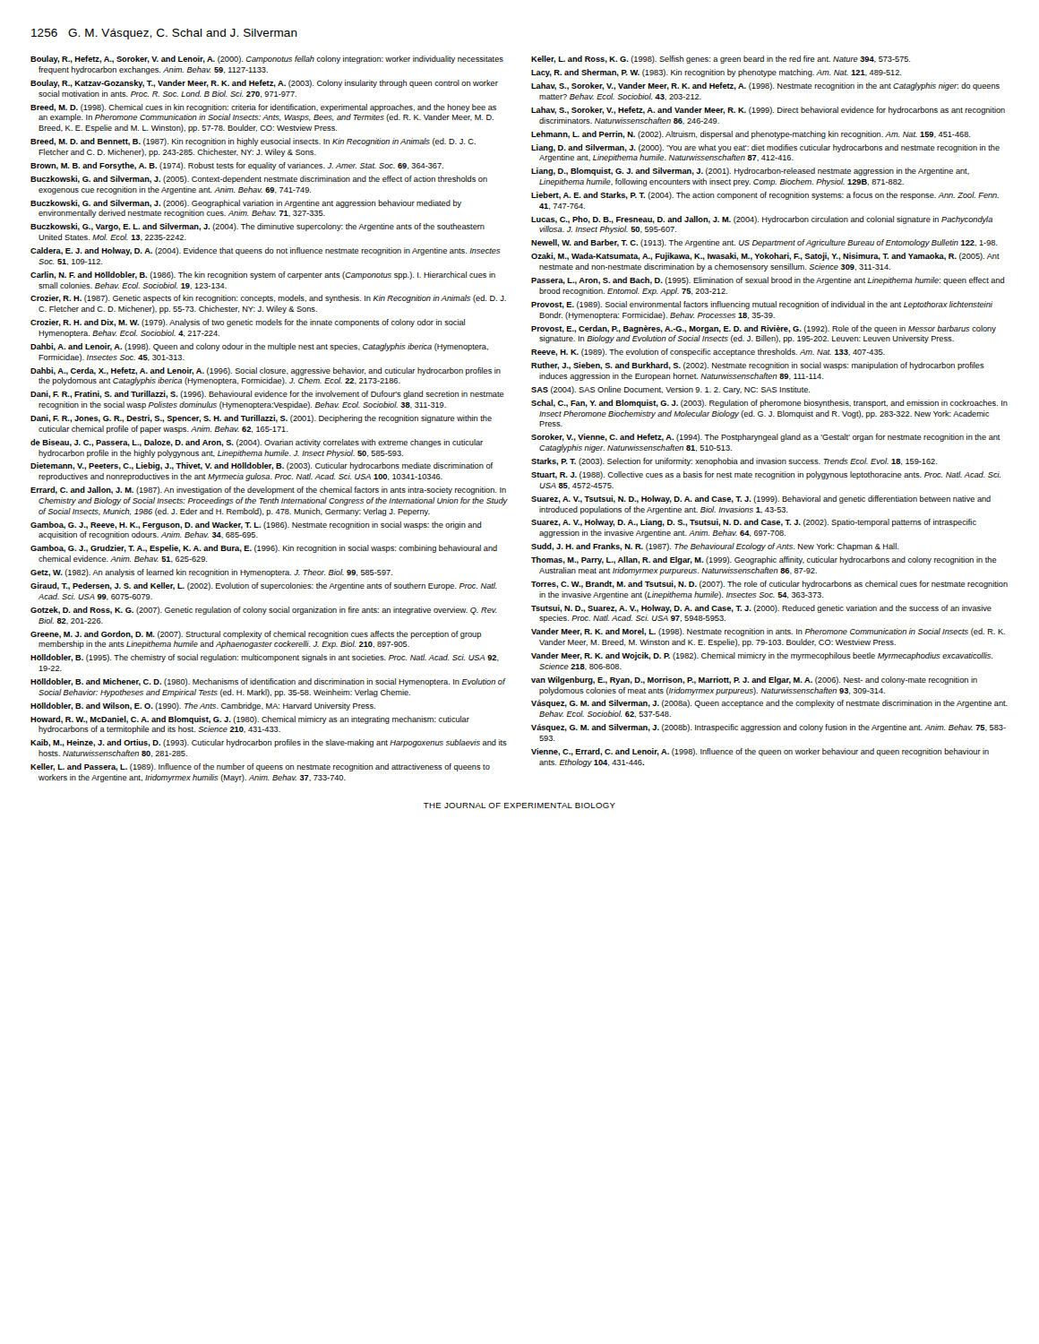1256 G. M. Vásquez, C. Schal and J. Silverman
Boulay, R., Hefetz, A., Soroker, V. and Lenoir, A. (2000). Camponotus fellah colony integration: worker individuality necessitates frequent hydrocarbon exchanges. Anim. Behav. 59, 1127-1133.
Boulay, R., Katzav-Gozansky, T., Vander Meer, R. K. and Hefetz, A. (2003). Colony insularity through queen control on worker social motivation in ants. Proc. R. Soc. Lond. B Biol. Sci. 270, 971-977.
Breed, M. D. (1998). Chemical cues in kin recognition: criteria for identification, experimental approaches, and the honey bee as an example. In Pheromone Communication in Social Insects: Ants, Wasps, Bees, and Termites (ed. R. K. Vander Meer, M. D. Breed, K. E. Espelie and M. L. Winston), pp. 57-78. Boulder, CO: Westview Press.
Breed, M. D. and Bennett, B. (1987). Kin recognition in highly eusocial insects. In Kin Recognition in Animals (ed. D. J. C. Fletcher and C. D. Michener), pp. 243-285. Chichester, NY: J. Wiley & Sons.
Brown, M. B. and Forsythe, A. B. (1974). Robust tests for equality of variances. J. Amer. Stat. Soc. 69, 364-367.
Buczkowski, G. and Silverman, J. (2005). Context-dependent nestmate discrimination and the effect of action thresholds on exogenous cue recognition in the Argentine ant. Anim. Behav. 69, 741-749.
Buczkowski, G. and Silverman, J. (2006). Geographical variation in Argentine ant aggression behaviour mediated by environmentally derived nestmate recognition cues. Anim. Behav. 71, 327-335.
Buczkowski, G., Vargo, E. L. and Silverman, J. (2004). The diminutive supercolony: the Argentine ants of the southeastern United States. Mol. Ecol. 13, 2235-2242.
Caldera, E. J. and Holway, D. A. (2004). Evidence that queens do not influence nestmate recognition in Argentine ants. Insectes Soc. 51, 109-112.
Carlin, N. F. and Hölldobler, B. (1986). The kin recognition system of carpenter ants (Camponotus spp.). I. Hierarchical cues in small colonies. Behav. Ecol. Sociobiol. 19, 123-134.
Crozier, R. H. (1987). Genetic aspects of kin recognition: concepts, models, and synthesis. In Kin Recognition in Animals (ed. D. J. C. Fletcher and C. D. Michener), pp. 55-73. Chichester, NY: J. Wiley & Sons.
Crozier, R. H. and Dix, M. W. (1979). Analysis of two genetic models for the innate components of colony odor in social Hymenoptera. Behav. Ecol. Sociobiol. 4, 217-224.
Dahbi, A. and Lenoir, A. (1998). Queen and colony odour in the multiple nest ant species, Cataglyphis iberica (Hymenoptera, Formicidae). Insectes Soc. 45, 301-313.
Dahbi, A., Cerda, X., Hefetz, A. and Lenoir, A. (1996). Social closure, aggressive behavior, and cuticular hydrocarbon profiles in the polydomous ant Cataglyphis iberica (Hymenoptera, Formicidae). J. Chem. Ecol. 22, 2173-2186.
Dani, F. R., Fratini, S. and Turillazzi, S. (1996). Behavioural evidence for the involvement of Dufour's gland secretion in nestmate recognition in the social wasp Polistes dominulus (Hymenoptera:Vespidae). Behav. Ecol. Sociobiol. 38, 311-319.
Dani, F. R., Jones, G. R., Destri, S., Spencer, S. H. and Turillazzi, S. (2001). Deciphering the recognition signature within the cuticular chemical profile of paper wasps. Anim. Behav. 62, 165-171.
de Biseau, J. C., Passera, L., Daloze, D. and Aron, S. (2004). Ovarian activity correlates with extreme changes in cuticular hydrocarbon profile in the highly polygynous ant, Linepithema humile. J. Insect Physiol. 50, 585-593.
Dietemann, V., Peeters, C., Liebig, J., Thivet, V. and Hölldobler, B. (2003). Cuticular hydrocarbons mediate discrimination of reproductives and nonreproductives in the ant Myrmecia gulosa. Proc. Natl. Acad. Sci. USA 100, 10341-10346.
Errard, C. and Jallon, J. M. (1987). An investigation of the development of the chemical factors in ants intra-society recognition. In Chemistry and Biology of Social Insects: Proceedings of the Tenth International Congress of the International Union for the Study of Social Insects, Munich, 1986 (ed. J. Eder and H. Rembold), p. 478. Munich, Germany: Verlag J. Peperny.
Gamboa, G. J., Reeve, H. K., Ferguson, D. and Wacker, T. L. (1986). Nestmate recognition in social wasps: the origin and acquisition of recognition odours. Anim. Behav. 34, 685-695.
Gamboa, G. J., Grudzier, T. A., Espelie, K. A. and Bura, E. (1996). Kin recognition in social wasps: combining behavioural and chemical evidence. Anim. Behav. 51, 625-629.
Getz, W. (1982). An analysis of learned kin recognition in Hymenoptera. J. Theor. Biol. 99, 585-597.
Giraud, T., Pedersen, J. S. and Keller, L. (2002). Evolution of supercolonies: the Argentine ants of southern Europe. Proc. Natl. Acad. Sci. USA 99, 6075-6079.
Gotzek, D. and Ross, K. G. (2007). Genetic regulation of colony social organization in fire ants: an integrative overview. Q. Rev. Biol. 82, 201-226.
Greene, M. J. and Gordon, D. M. (2007). Structural complexity of chemical recognition cues affects the perception of group membership in the ants Linepithema humile and Aphaenogaster cockerelli. J. Exp. Biol. 210, 897-905.
Hölldobler, B. (1995). The chemistry of social regulation: multicomponent signals in ant societies. Proc. Natl. Acad. Sci. USA 92, 19-22.
Hölldobler, B. and Michener, C. D. (1980). Mechanisms of identification and discrimination in social Hymenoptera. In Evolution of Social Behavior: Hypotheses and Empirical Tests (ed. H. Markl), pp. 35-58. Weinheim: Verlag Chemie.
Hölldobler, B. and Wilson, E. O. (1990). The Ants. Cambridge, MA: Harvard University Press.
Howard, R. W., McDaniel, C. A. and Blomquist, G. J. (1980). Chemical mimicry as an integrating mechanism: cuticular hydrocarbons of a termitophile and its host. Science 210, 431-433.
Kaib, M., Heinze, J. and Ortius, D. (1993). Cuticular hydrocarbon profiles in the slave-making ant Harpogoxenus sublaevis and its hosts. Naturwissenschaften 80, 281-285.
Keller, L. and Passera, L. (1989). Influence of the number of queens on nestmate recognition and attractiveness of queens to workers in the Argentine ant, Iridomyrmex humilis (Mayr). Anim. Behav. 37, 733-740.
Keller, L. and Ross, K. G. (1998). Selfish genes: a green beard in the red fire ant. Nature 394, 573-575.
Lacy, R. and Sherman, P. W. (1983). Kin recognition by phenotype matching. Am. Nat. 121, 489-512.
Lahav, S., Soroker, V., Vander Meer, R. K. and Hefetz, A. (1998). Nestmate recognition in the ant Cataglyphis niger: do queens matter? Behav. Ecol. Sociobiol. 43, 203-212.
Lahav, S., Soroker, V., Hefetz, A. and Vander Meer, R. K. (1999). Direct behavioral evidence for hydrocarbons as ant recognition discriminators. Naturwissenschaften 86, 246-249.
Lehmann, L. and Perrin, N. (2002). Altruism, dispersal and phenotype-matching kin recognition. Am. Nat. 159, 451-468.
Liang, D. and Silverman, J. (2000). 'You are what you eat': diet modifies cuticular hydrocarbons and nestmate recognition in the Argentine ant, Linepithema humile. Naturwissenschaften 87, 412-416.
Liang, D., Blomquist, G. J. and Silverman, J. (2001). Hydrocarbon-released nestmate aggression in the Argentine ant, Linepithema humile, following encounters with insect prey. Comp. Biochem. Physiol. 129B, 871-882.
Liebert, A. E. and Starks, P. T. (2004). The action component of recognition systems: a focus on the response. Ann. Zool. Fenn. 41, 747-764.
Lucas, C., Pho, D. B., Fresneau, D. and Jallon, J. M. (2004). Hydrocarbon circulation and colonial signature in Pachycondyla villosa. J. Insect Physiol. 50, 595-607.
Newell, W. and Barber, T. C. (1913). The Argentine ant. US Department of Agriculture Bureau of Entomology Bulletin 122, 1-98.
Ozaki, M., Wada-Katsumata, A., Fujikawa, K., Iwasaki, M., Yokohari, F., Satoji, Y., Nisimura, T. and Yamaoka, R. (2005). Ant nestmate and non-nestmate discrimination by a chemosensory sensillum. Science 309, 311-314.
Passera, L., Aron, S. and Bach, D. (1995). Elimination of sexual brood in the Argentine ant Linepithema humile: queen effect and brood recognition. Entomol. Exp. Appl. 75, 203-212.
Provost, E. (1989). Social environmental factors influencing mutual recognition of individual in the ant Leptothorax lichtensteini Bondr. (Hymenoptera: Formicidae). Behav. Processes 18, 35-39.
Provost, E., Cerdan, P., Bagnères, A.-G., Morgan, E. D. and Rivière, G. (1992). Role of the queen in Messor barbarus colony signature. In Biology and Evolution of Social Insects (ed. J. Billen), pp. 195-202. Leuven: Leuven University Press.
Reeve, H. K. (1989). The evolution of conspecific acceptance thresholds. Am. Nat. 133, 407-435.
Ruther, J., Sieben, S. and Burkhard, S. (2002). Nestmate recognition in social wasps: manipulation of hydrocarbon profiles induces aggression in the European hornet. Naturwissenschaften 89, 111-114.
SAS (2004). SAS Online Document, Version 9. 1. 2. Cary, NC: SAS Institute.
Schal, C., Fan, Y. and Blomquist, G. J. (2003). Regulation of pheromone biosynthesis, transport, and emission in cockroaches. In Insect Pheromone Biochemistry and Molecular Biology (ed. G. J. Blomquist and R. Vogt), pp. 283-322. New York: Academic Press.
Soroker, V., Vienne, C. and Hefetz, A. (1994). The Postpharyngeal gland as a 'Gestalt' organ for nestmate recognition in the ant Cataglyphis niger. Naturwissenschaften 81, 510-513.
Starks, P. T. (2003). Selection for uniformity: xenophobia and invasion success. Trends Ecol. Evol. 18, 159-162.
Stuart, R. J. (1988). Collective cues as a basis for nest mate recognition in polygynous leptothoracine ants. Proc. Natl. Acad. Sci. USA 85, 4572-4575.
Suarez, A. V., Tsutsui, N. D., Holway, D. A. and Case, T. J. (1999). Behavioral and genetic differentiation between native and introduced populations of the Argentine ant. Biol. Invasions 1, 43-53.
Suarez, A. V., Holway, D. A., Liang, D. S., Tsutsui, N. D. and Case, T. J. (2002). Spatio-temporal patterns of intraspecific aggression in the invasive Argentine ant. Anim. Behav. 64, 697-708.
Sudd, J. H. and Franks, N. R. (1987). The Behavioural Ecology of Ants. New York: Chapman & Hall.
Thomas, M., Parry, L., Allan, R. and Elgar, M. (1999). Geographic affinity, cuticular hydrocarbons and colony recognition in the Australian meat ant Iridomyrmex purpureus. Naturwissenschaften 86, 87-92.
Torres, C. W., Brandt, M. and Tsutsui, N. D. (2007). The role of cuticular hydrocarbons as chemical cues for nestmate recognition in the invasive Argentine ant (Linepithema humile). Insectes Soc. 54, 363-373.
Tsutsui, N. D., Suarez, A. V., Holway, D. A. and Case, T. J. (2000). Reduced genetic variation and the success of an invasive species. Proc. Natl. Acad. Sci. USA 97, 5948-5953.
Vander Meer, R. K. and Morel, L. (1998). Nestmate recognition in ants. In Pheromone Communication in Social Insects (ed. R. K. Vander Meer, M. Breed, M. Winston and K. E. Espelie), pp. 79-103. Boulder, CO: Westview Press.
Vander Meer, R. K. and Wojcik, D. P. (1982). Chemical mimicry in the myrmecophilous beetle Myrmecaphodius excavaticollis. Science 218, 806-808.
van Wilgenburg, E., Ryan, D., Morrison, P., Marriott, P. J. and Elgar, M. A. (2006). Nest- and colony-mate recognition in polydomous colonies of meat ants (Iridomyrmex purpureus). Naturwissenschaften 93, 309-314.
Vásquez, G. M. and Silverman, J. (2008a). Queen acceptance and the complexity of nestmate discrimination in the Argentine ant. Behav. Ecol. Sociobiol. 62, 537-548.
Vásquez, G. M. and Silverman, J. (2008b). Intraspecific aggression and colony fusion in the Argentine ant. Anim. Behav. 75, 583-593.
Vienne, C., Errard, C. and Lenoir, A. (1998). Influence of the queen on worker behaviour and queen recognition behaviour in ants. Ethology 104, 431-446.
THE JOURNAL OF EXPERIMENTAL BIOLOGY